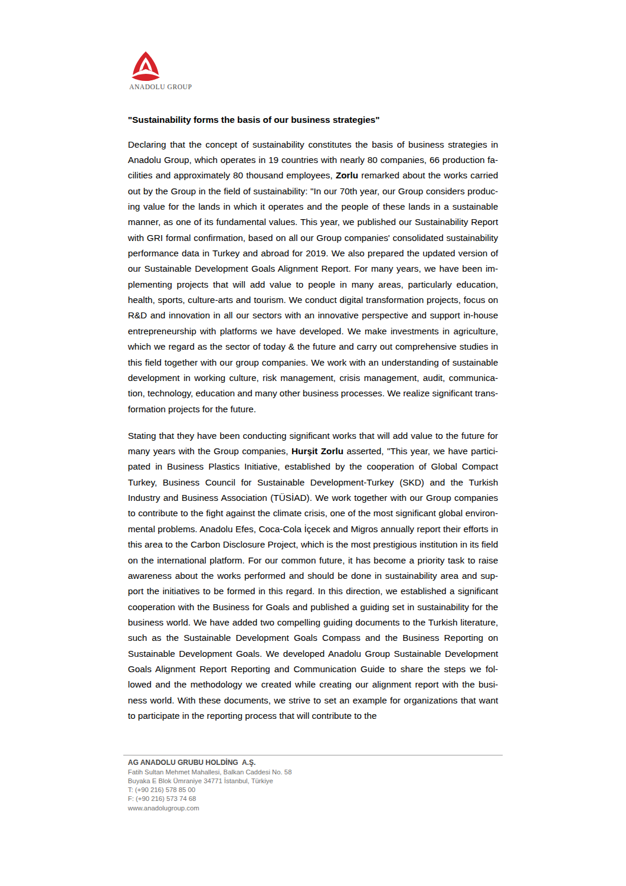ANADOLU GROUP
"Sustainability forms the basis of our business strategies"
Declaring that the concept of sustainability constitutes the basis of business strategies in Anadolu Group, which operates in 19 countries with nearly 80 companies, 66 production facilities and approximately 80 thousand employees, Zorlu remarked about the works carried out by the Group in the field of sustainability: "In our 70th year, our Group considers producing value for the lands in which it operates and the people of these lands in a sustainable manner, as one of its fundamental values. This year, we published our Sustainability Report with GRI formal confirmation, based on all our Group companies' consolidated sustainability performance data in Turkey and abroad for 2019. We also prepared the updated version of our Sustainable Development Goals Alignment Report. For many years, we have been implementing projects that will add value to people in many areas, particularly education, health, sports, culture-arts and tourism. We conduct digital transformation projects, focus on R&D and innovation in all our sectors with an innovative perspective and support in-house entrepreneurship with platforms we have developed. We make investments in agriculture, which we regard as the sector of today & the future and carry out comprehensive studies in this field together with our group companies. We work with an understanding of sustainable development in working culture, risk management, crisis management, audit, communication, technology, education and many other business processes. We realize significant transformation projects for the future.
Stating that they have been conducting significant works that will add value to the future for many years with the Group companies, Hurşit Zorlu asserted, "This year, we have participated in Business Plastics Initiative, established by the cooperation of Global Compact Turkey, Business Council for Sustainable Development-Turkey (SKD) and the Turkish Industry and Business Association (TÜSİAD). We work together with our Group companies to contribute to the fight against the climate crisis, one of the most significant global environmental problems. Anadolu Efes, Coca-Cola İçecek and Migros annually report their efforts in this area to the Carbon Disclosure Project, which is the most prestigious institution in its field on the international platform. For our common future, it has become a priority task to raise awareness about the works performed and should be done in sustainability area and support the initiatives to be formed in this regard. In this direction, we established a significant cooperation with the Business for Goals and published a guiding set in sustainability for the business world. We have added two compelling guiding documents to the Turkish literature, such as the Sustainable Development Goals Compass and the Business Reporting on Sustainable Development Goals. We developed Anadolu Group Sustainable Development Goals Alignment Report Reporting and Communication Guide to share the steps we followed and the methodology we created while creating our alignment report with the business world. With these documents, we strive to set an example for organizations that want to participate in the reporting process that will contribute to the
AG ANADOLU GRUBU HOLDİNG A.Ş.
Fatih Sultan Mehmet Mahallesi, Balkan Caddesi No. 58
Buyaka E Blok Ümraniye 34771 İstanbul, Türkiye
T: (+90 216) 578 85 00
F: (+90 216) 573 74 68
www.anadolugroup.com